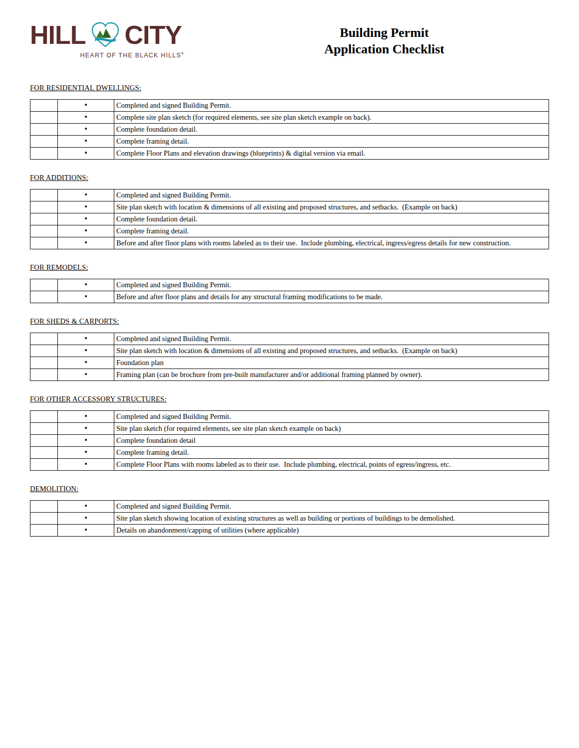HILL CITY
HEART OF THE BLACK HILLS®
Building Permit
Application Checklist
FOR RESIDENTIAL DWELLINGS:
| | • | Completed and signed Building Permit. |
| | • | Complete site plan sketch (for required elements, see site plan sketch example on back). |
| | • | Complete foundation detail. |
| | • | Complete framing detail. |
| | • | Complete Floor Plans and elevation drawings (blueprints) & digital version via email. |
FOR ADDITIONS:
| | • | Completed and signed Building Permit. |
| | • | Site plan sketch with location & dimensions of all existing and proposed structures, and setbacks. (Example on back) |
| | • | Complete foundation detail. |
| | • | Complete framing detail. |
| | • | Before and after floor plans with rooms labeled as to their use. Include plumbing, electrical, ingress/egress details for new construction. |
FOR REMODELS:
| | • | Completed and signed Building Permit. |
| | • | Before and after floor plans and details for any structural framing modifications to be made. |
FOR SHEDS & CARPORTS:
| | • | Completed and signed Building Permit. |
| | • | Site plan sketch with location & dimensions of all existing and proposed structures, and setbacks. (Example on back) |
| | • | Foundation plan |
| | • | Framing plan (can be brochure from pre-built manufacturer and/or additional framing planned by owner). |
FOR OTHER ACCESSORY STRUCTURES:
| | • | Completed and signed Building Permit. |
| | • | Site plan sketch (for required elements, see site plan sketch example on back) |
| | • | Complete foundation detail |
| | • | Complete framing detail. |
| | • | Complete Floor Plans with rooms labeled as to their use. Include plumbing, electrical, points of egress/ingress, etc. |
DEMOLITION:
| | • | Completed and signed Building Permit. |
| | • | Site plan sketch showing location of existing structures as well as building or portions of buildings to be demolished. |
| | • | Details on abandonment/capping of utilities (where applicable) |